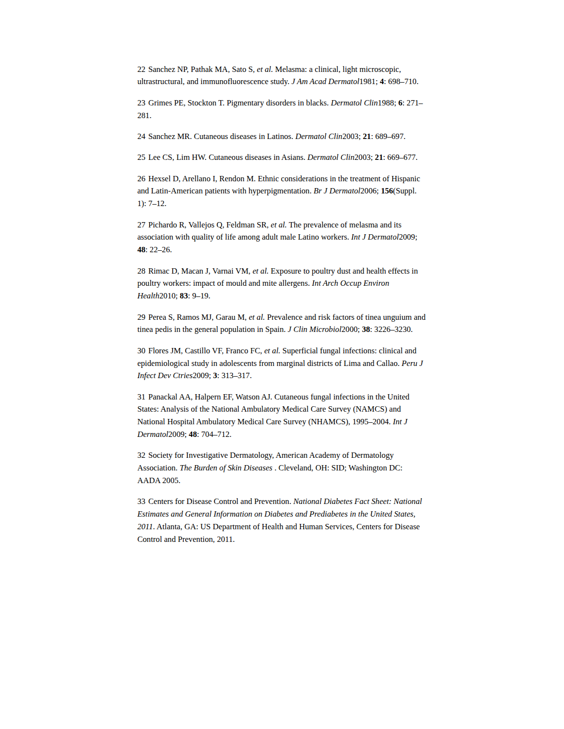22 Sanchez NP, Pathak MA, Sato S, et al. Melasma: a clinical, light microscopic, ultrastructural, and immunofluorescence study. J Am Acad Dermatol1981; 4: 698–710.
23 Grimes PE, Stockton T. Pigmentary disorders in blacks. Dermatol Clin1988; 6: 271–281.
24 Sanchez MR. Cutaneous diseases in Latinos. Dermatol Clin2003; 21: 689–697.
25 Lee CS, Lim HW. Cutaneous diseases in Asians. Dermatol Clin2003; 21: 669–677.
26 Hexsel D, Arellano I, Rendon M. Ethnic considerations in the treatment of Hispanic and Latin-American patients with hyperpigmentation. Br J Dermatol2006; 156(Suppl. 1): 7–12.
27 Pichardo R, Vallejos Q, Feldman SR, et al. The prevalence of melasma and its association with quality of life among adult male Latino workers. Int J Dermatol2009; 48: 22–26.
28 Rimac D, Macan J, Varnai VM, et al. Exposure to poultry dust and health effects in poultry workers: impact of mould and mite allergens. Int Arch Occup Environ Health2010; 83: 9–19.
29 Perea S, Ramos MJ, Garau M, et al. Prevalence and risk factors of tinea unguium and tinea pedis in the general population in Spain. J Clin Microbiol2000; 38: 3226–3230.
30 Flores JM, Castillo VF, Franco FC, et al. Superficial fungal infections: clinical and epidemiological study in adolescents from marginal districts of Lima and Callao. Peru J Infect Dev Ctries2009; 3: 313–317.
31 Panackal AA, Halpern EF, Watson AJ. Cutaneous fungal infections in the United States: Analysis of the National Ambulatory Medical Care Survey (NAMCS) and National Hospital Ambulatory Medical Care Survey (NHAMCS), 1995–2004. Int J Dermatol2009; 48: 704–712.
32 Society for Investigative Dermatology, American Academy of Dermatology Association. The Burden of Skin Diseases . Cleveland, OH: SID; Washington DC: AADA 2005.
33 Centers for Disease Control and Prevention. National Diabetes Fact Sheet: National Estimates and General Information on Diabetes and Prediabetes in the United States, 2011. Atlanta, GA: US Department of Health and Human Services, Centers for Disease Control and Prevention, 2011.